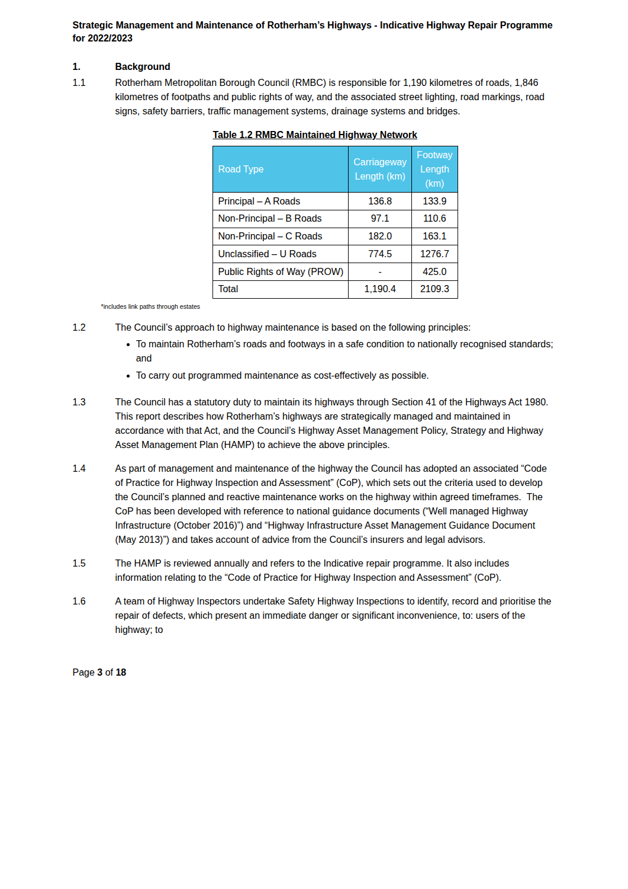Strategic Management and Maintenance of Rotherham’s Highways - Indicative Highway Repair Programme for 2022/2023
1.
Background
1.1
Rotherham Metropolitan Borough Council (RMBC) is responsible for 1,190 kilometres of roads, 1,846 kilometres of footpaths and public rights of way, and the associated street lighting, road markings, road signs, safety barriers, traffic management systems, drainage systems and bridges.
Table 1.2 RMBC Maintained Highway Network
| Road Type | Carriageway Length (km) | Footway Length (km) |
| --- | --- | --- |
| Principal – A Roads | 136.8 | 133.9 |
| Non-Principal – B Roads | 97.1 | 110.6 |
| Non-Principal – C Roads | 182.0 | 163.1 |
| Unclassified – U Roads | 774.5 | 1276.7 |
| Public Rights of Way (PROW) | - | 425.0 |
| Total | 1,190.4 | 2109.3 |
*includes link paths through estates
1.2
The Council’s approach to highway maintenance is based on the following principles:
To maintain Rotherham’s roads and footways in a safe condition to nationally recognised standards; and
To carry out programmed maintenance as cost-effectively as possible.
1.3
The Council has a statutory duty to maintain its highways through Section 41 of the Highways Act 1980. This report describes how Rotherham’s highways are strategically managed and maintained in accordance with that Act, and the Council’s Highway Asset Management Policy, Strategy and Highway Asset Management Plan (HAMP) to achieve the above principles.
1.4
As part of management and maintenance of the highway the Council has adopted an associated “Code of Practice for Highway Inspection and Assessment” (CoP), which sets out the criteria used to develop the Council’s planned and reactive maintenance works on the highway within agreed timeframes. The CoP has been developed with reference to national guidance documents (“Well managed Highway Infrastructure (October 2016)”) and “Highway Infrastructure Asset Management Guidance Document (May 2013)”) and takes account of advice from the Council’s insurers and legal advisors.
1.5
The HAMP is reviewed annually and refers to the Indicative repair programme. It also includes information relating to the “Code of Practice for Highway Inspection and Assessment” (CoP).
1.6
A team of Highway Inspectors undertake Safety Highway Inspections to identify, record and prioritise the repair of defects, which present an immediate danger or significant inconvenience, to: users of the highway; to
Page 3 of 18